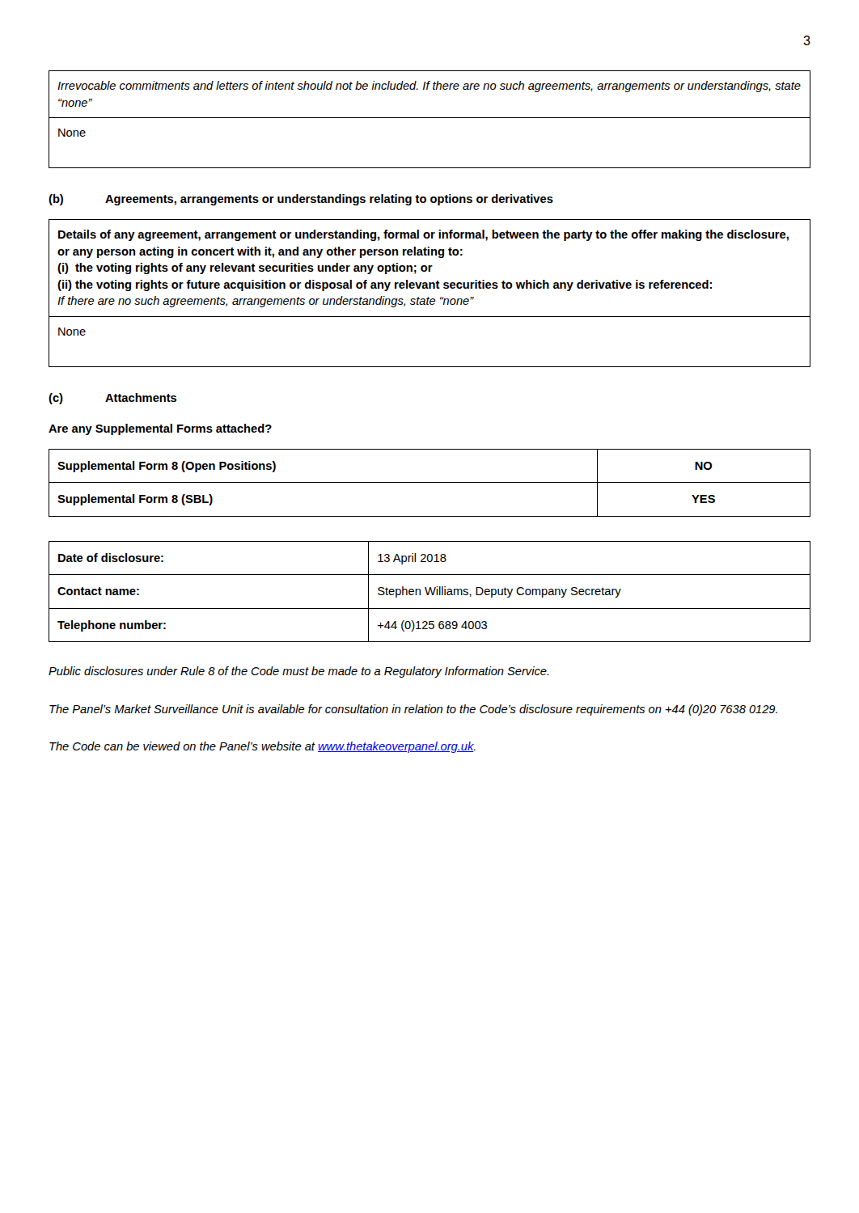3
Irrevocable commitments and letters of intent should not be included. If there are no such agreements, arrangements or understandings, state “none”
None
(b) Agreements, arrangements or understandings relating to options or derivatives
Details of any agreement, arrangement or understanding, formal or informal, between the party to the offer making the disclosure, or any person acting in concert with it, and any other person relating to:
(i) the voting rights of any relevant securities under any option; or
(ii) the voting rights or future acquisition or disposal of any relevant securities to which any derivative is referenced:
If there are no such agreements, arrangements or understandings, state “none”
None
(c) Attachments
Are any Supplemental Forms attached?
| Supplemental Form 8 (Open Positions) | NO |
| Supplemental Form 8 (SBL) | YES |
| Date of disclosure: | 13 April 2018 |
| Contact name: | Stephen Williams, Deputy Company Secretary |
| Telephone number: | +44 (0)125 689 4003 |
Public disclosures under Rule 8 of the Code must be made to a Regulatory Information Service.
The Panel’s Market Surveillance Unit is available for consultation in relation to the Code’s disclosure requirements on +44 (0)20 7638 0129.
The Code can be viewed on the Panel’s website at www.thetakeoverpanel.org.uk.